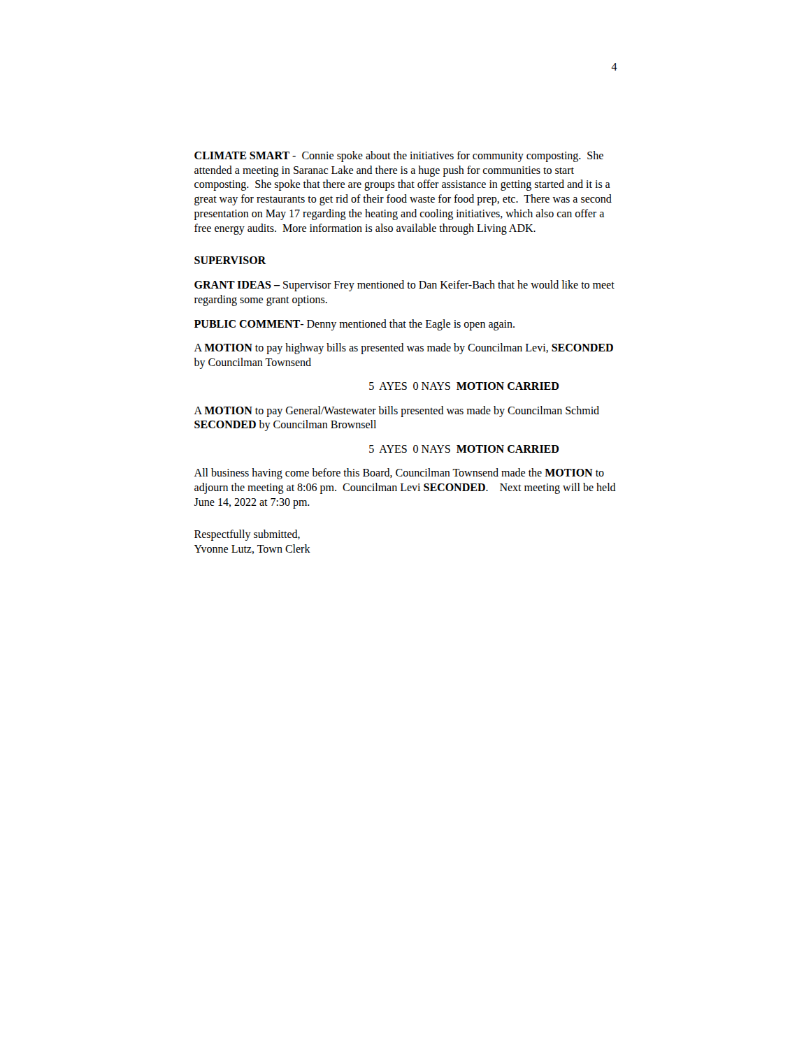4
CLIMATE SMART - Connie spoke about the initiatives for community composting. She attended a meeting in Saranac Lake and there is a huge push for communities to start composting. She spoke that there are groups that offer assistance in getting started and it is a great way for restaurants to get rid of their food waste for food prep, etc. There was a second presentation on May 17 regarding the heating and cooling initiatives, which also can offer a free energy audits. More information is also available through Living ADK.
SUPERVISOR
GRANT IDEAS – Supervisor Frey mentioned to Dan Keifer-Bach that he would like to meet regarding some grant options.
PUBLIC COMMENT- Denny mentioned that the Eagle is open again.
A MOTION to pay highway bills as presented was made by Councilman Levi, SECONDED by Councilman Townsend
5 AYES 0 NAYS MOTION CARRIED
A MOTION to pay General/Wastewater bills presented was made by Councilman Schmid SECONDED by Councilman Brownsell
5 AYES 0 NAYS MOTION CARRIED
All business having come before this Board, Councilman Townsend made the MOTION to adjourn the meeting at 8:06 pm. Councilman Levi SECONDED. Next meeting will be held June 14, 2022 at 7:30 pm.
Respectfully submitted,
Yvonne Lutz, Town Clerk